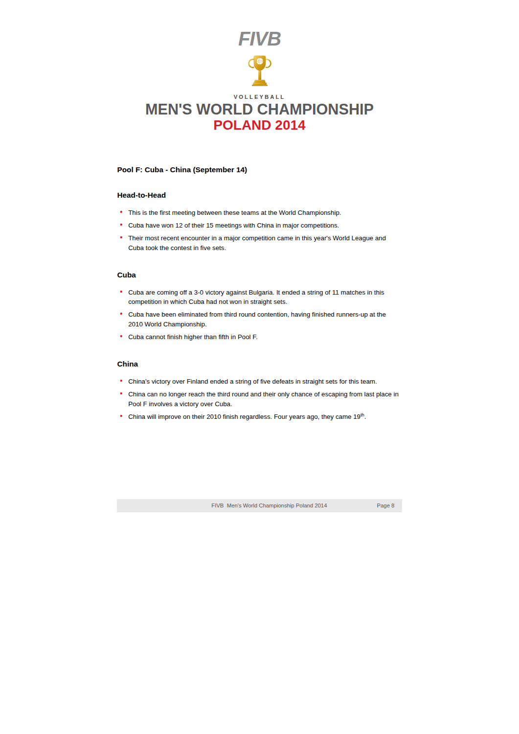FIVB
VOLLEYBALL
MEN'S WORLD CHAMPIONSHIP
POLAND 2014
Pool F: Cuba - China (September 14)
Head-to-Head
This is the first meeting between these teams at the World Championship.
Cuba have won 12 of their 15 meetings with China in major competitions.
Their most recent encounter in a major competition came in this year's World League and Cuba took the contest in five sets.
Cuba
Cuba are coming off a 3-0 victory against Bulgaria. It ended a string of 11 matches in this competition in which Cuba had not won in straight sets.
Cuba have been eliminated from third round contention, having finished runners-up at the 2010 World Championship.
Cuba cannot finish higher than fifth in Pool F.
China
China's victory over Finland ended a string of five defeats in straight sets for this team.
China can no longer reach the third round and their only chance of escaping from last place in Pool F involves a victory over Cuba.
China will improve on their 2010 finish regardless. Four years ago, they came 19th.
FIVB Men's World Championship Poland 2014
Page 8